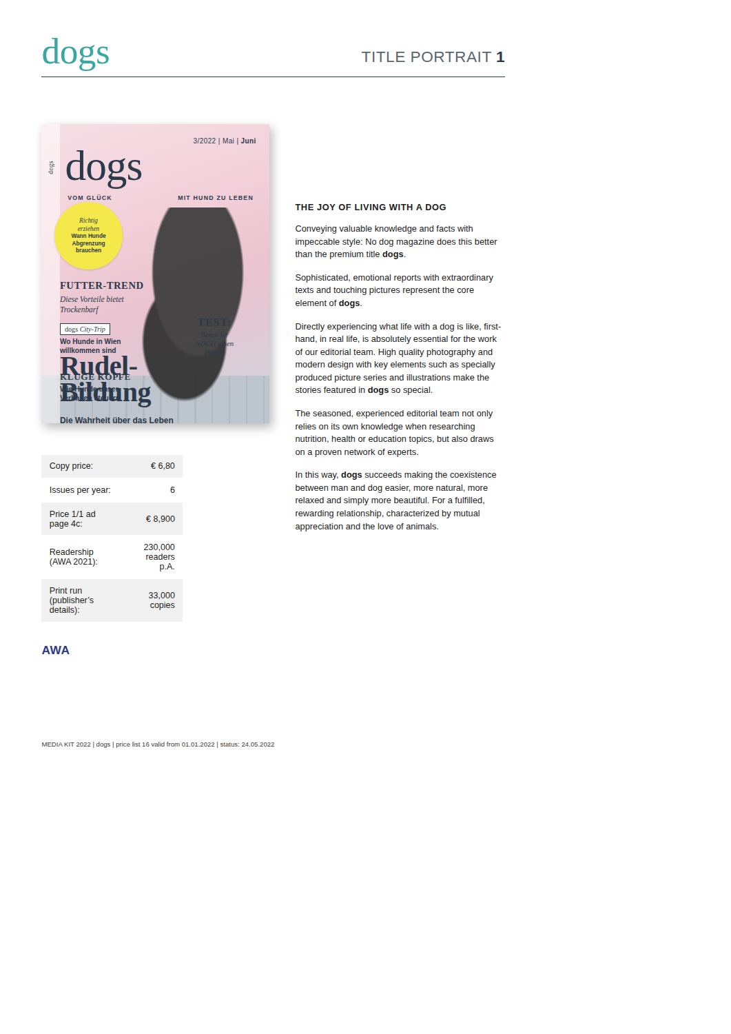dogs
TITLE PORTRAIT 1
dogs
3/2022 | Mai | Juni
dogs
VOM GLÜCK MIT HUND ZU LEBEN
Richtig
erziehen Wann Hunde
Abgrenzung
brauchen
FUTTER-TREND
Diese Vorteile bietet
Trockenbarf
dogs City-Trip
Wo Hunde in Wien
willkommen sind
TEST:
Bereit für
NOCH einen
Hund?
Rudel-
Bildung
Die Wahrheit über das Leben
mit (nicht nur) einem Hund
KLUGE KÖPFE
Wie Hunde unser
Verhalten steuern
| Copy price: | € 6,80 |
| Issues per year: | 6 |
| Price 1/1 ad page 4c: | € 8,900 |
| Readership (AWA 2021): | 230,000 readers p.A. |
| Print run (publisher’s details): | 33,000 copies |
AWA
The joy of living with a dog
Conveying valuable knowledge and facts with impeccable style: No dog magazine does this better than the premium title dogs.
Sophisticated, emotional reports with extraordinary texts and touching pictures represent the core element of dogs.
Directly experiencing what life with a dog is like, first-hand, in real life, is absolutely essential for the work of our editorial team. High quality photography and modern design with key elements such as specially produced picture series and illustrations make the stories featured in dogs so special.
The seasoned, experienced editorial team not only relies on its own knowledge when researching nutrition, health or education topics, but also draws on a proven network of experts.
In this way, dogs succeeds making the coexistence between man and dog easier, more natural, more relaxed and simply more beautiful. For a fulfilled, rewarding relationship, characterized by mutual appreciation and the love of animals.
MEDIA KIT 2022 | dogs | price list 16 valid from 01.01.2022 | status: 24.05.2022